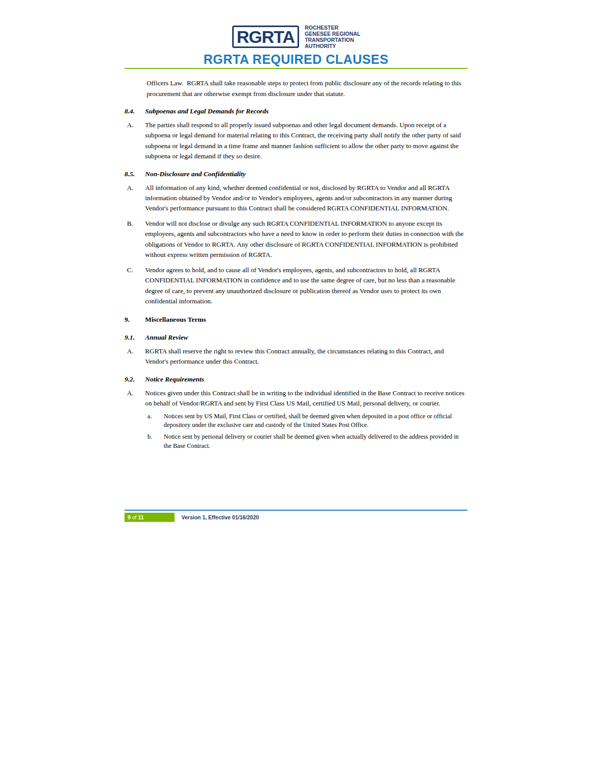RGRTA
Rochester
Genesee Regional
Transportation
Authority
RGRTA REQUIRED CLAUSES
Officers Law. RGRTA shall take reasonable steps to protect from public disclosure any of the records relating to this procurement that are otherwise exempt from disclosure under that statute.
8.4. Subpoenas and Legal Demands for Records
A. The parties shall respond to all properly issued subpoenas and other legal document demands. Upon receipt of a subpoena or legal demand for material relating to this Contract, the receiving party shall notify the other party of said subpoena or legal demand in a time frame and manner fashion sufficient to allow the other party to move against the subpoena or legal demand if they so desire.
8.5. Non-Disclosure and Confidentiality
A. All information of any kind, whether deemed confidential or not, disclosed by RGRTA to Vendor and all RGRTA information obtained by Vendor and/or to Vendor's employees, agents and/or subcontractors in any manner during Vendor's performance pursuant to this Contract shall be considered RGRTA CONFIDENTIAL INFORMATION.
B. Vendor will not disclose or divulge any such RGRTA CONFIDENTIAL INFORMATION to anyone except its employees, agents and subcontractors who have a need to know in order to perform their duties in connection with the obligations of Vendor to RGRTA. Any other disclosure of RGRTA CONFIDENTIAL INFORMATION is prohibited without express written permission of RGRTA.
C. Vendor agrees to hold, and to cause all of Vendor's employees, agents, and subcontractors to hold, all RGRTA CONFIDENTIAL INFORMATION in confidence and to use the same degree of care, but no less than a reasonable degree of care, to prevent any unauthorized disclosure or publication thereof as Vendor uses to protect its own confidential information.
9. Miscellaneous Terms
9.1. Annual Review
A. RGRTA shall reserve the right to review this Contract annually, the circumstances relating to this Contract, and Vendor's performance under this Contract.
9.2. Notice Requirements
A. Notices given under this Contract shall be in writing to the individual identified in the Base Contract to receive notices on behalf of Vendor/RGRTA and sent by First Class US Mail, certified US Mail, personal delivery, or courier.
a. Notices sent by US Mail, First Class or certified, shall be deemed given when deposited in a post office or official depository under the exclusive care and custody of the United States Post Office.
b. Notice sent by personal delivery or courier shall be deemed given when actually delivered to the address provided in the Base Contract.
9 of 11
Version 1, Effective 01/16/2020